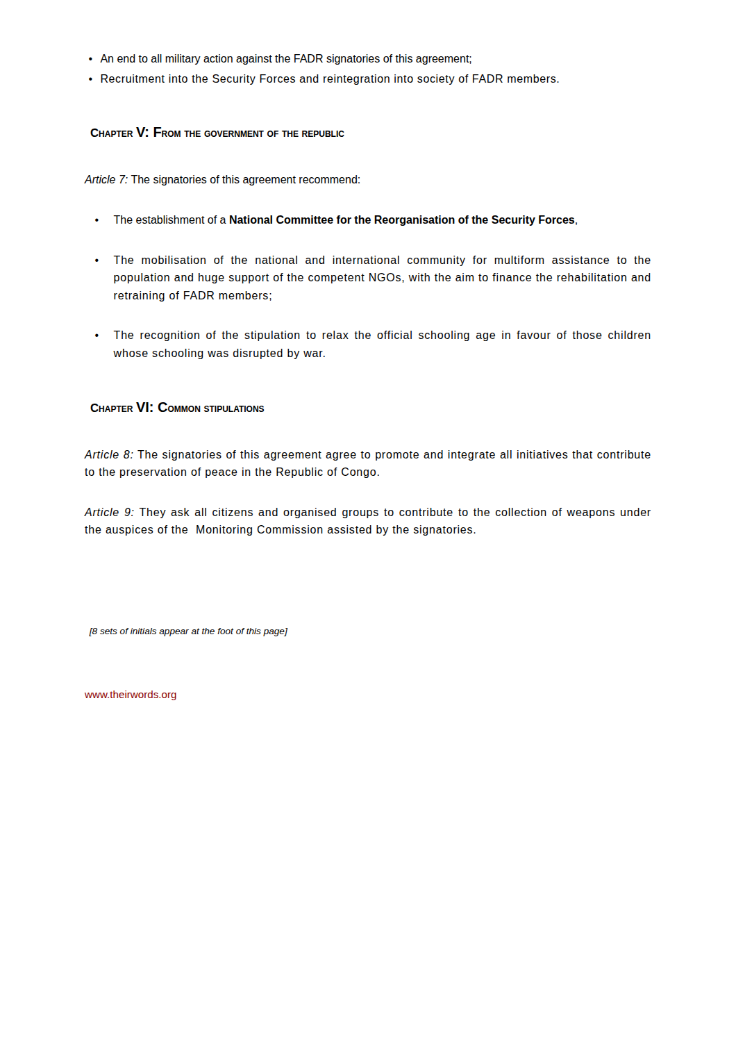An end to all military action against the FADR signatories of this agreement;
Recruitment into the Security Forces and reintegration into society of FADR members.
Chapter V: F rom the government of the republic
Article 7: The signatories of this agreement recommend:
The establishment of a National Committee for the Reorganisation of the Security Forces,
The mobilisation of the national and international community for multiform assistance to the population and huge support of the competent NGOs, with the aim to finance the rehabilitation and retraining of FADR members;
The recognition of the stipulation to relax the official schooling age in favour of those children whose schooling was disrupted by war.
Chapter VI: C ommon stipulations
Article 8: The signatories of this agreement agree to promote and integrate all initiatives that contribute to the preservation of peace in the Republic of Congo.
Article 9: They ask all citizens and organised groups to contribute to the collection of weapons under the auspices of the Monitoring Commission assisted by the signatories.
[8 sets of initials appear at the foot of this page]
www.theirwords.org